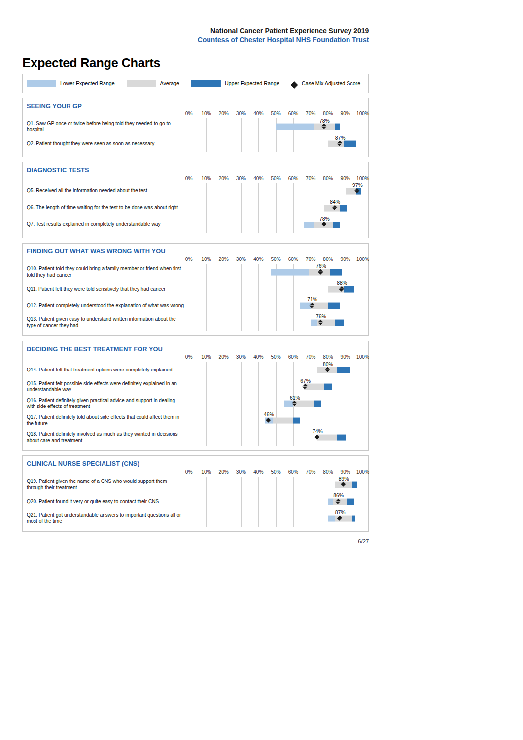National Cancer Patient Experience Survey 2019
Countess of Chester Hospital NHS Foundation Trust
Expected Range Charts
Lower Expected Range
Average
Upper Expected Range
Case Mix Adjusted Score
Seeing your GP
0% 10% 20% 30% 40% 50% 60% 70% 80% 90% 100%
Q1. Saw GP once or twice before being told they needed to go to hospital
78%
Q2. Patient thought they were seen as soon as necessary
87%
Diagnostic tests
0% 10% 20% 30% 40% 50% 60% 70% 80% 90% 100%
Q5. Received all the information needed about the test
97%
Q6. The length of time waiting for the test to be done was about right
84%
Q7. Test results explained in completely understandable way
78%
Finding out what was wrong with you
0% 10% 20% 30% 40% 50% 60% 70% 80% 90% 100%
Q10. Patient told they could bring a family member or friend when first told they had cancer
76%
Q11. Patient felt they were told sensitively that they had cancer
88%
Q12. Patient completely understood the explanation of what was wrong
71%
Q13. Patient given easy to understand written information about the type of cancer they had
76%
Deciding the best treatment for you
0% 10% 20% 30% 40% 50% 60% 70% 80% 90% 100%
Q14. Patient felt that treatment options were completely explained
80%
Q15. Patient felt possible side effects were definitely explained in an understandable way
67%
Q16. Patient definitely given practical advice and support in dealing with side effects of treatment
61%
Q17. Patient definitely told about side effects that could affect them in the future
46%
Q18. Patient definitely involved as much as they wanted in decisions about care and treatment
74%
Clinical Nurse Specialist (CNS)
0% 10% 20% 30% 40% 50% 60% 70% 80% 90% 100%
Q19. Patient given the name of a CNS who would support them through their treatment
89%
Q20. Patient found it very or quite easy to contact their CNS
86%
Q21. Patient got understandable answers to important questions all or most of the time
87%
6/27